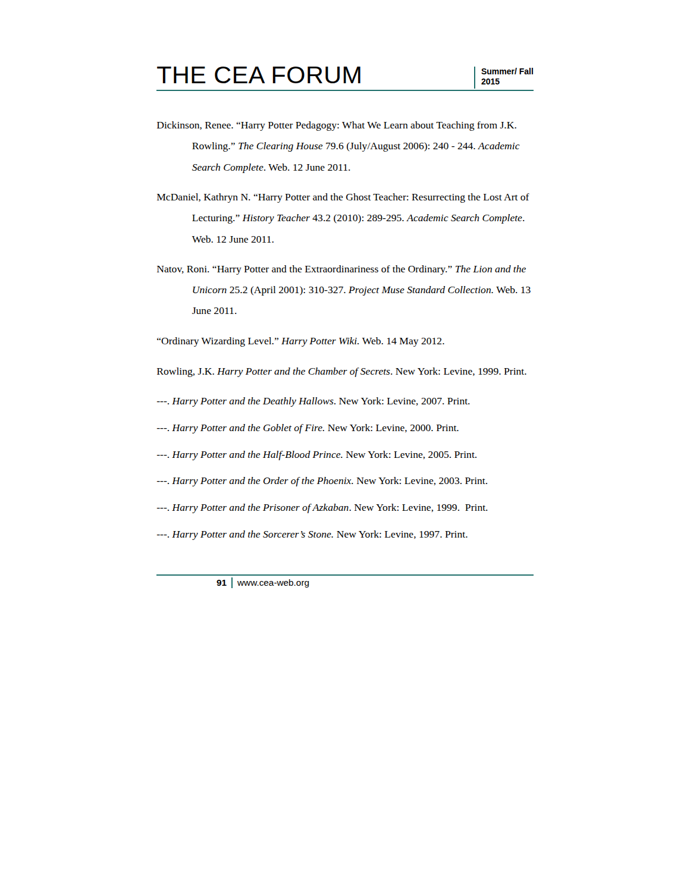THE CEA FORUM
Summer/ Fall
2015
Dickinson, Renee. “Harry Potter Pedagogy: What We Learn about Teaching from J.K. Rowling.” The Clearing House 79.6 (July/August 2006): 240 - 244. Academic Search Complete. Web. 12 June 2011.
McDaniel, Kathryn N. “Harry Potter and the Ghost Teacher: Resurrecting the Lost Art of Lecturing.” History Teacher 43.2 (2010): 289-295. Academic Search Complete. Web. 12 June 2011.
Natov, Roni. “Harry Potter and the Extraordinariness of the Ordinary.” The Lion and the Unicorn 25.2 (April 2001): 310-327. Project Muse Standard Collection. Web. 13 June 2011.
“Ordinary Wizarding Level.” Harry Potter Wiki. Web. 14 May 2012.
Rowling, J.K. Harry Potter and the Chamber of Secrets. New York: Levine, 1999. Print.
---. Harry Potter and the Deathly Hallows. New York: Levine, 2007. Print.
---. Harry Potter and the Goblet of Fire. New York: Levine, 2000. Print.
---. Harry Potter and the Half-Blood Prince. New York: Levine, 2005. Print.
---. Harry Potter and the Order of the Phoenix. New York: Levine, 2003. Print.
---. Harry Potter and the Prisoner of Azkaban. New York: Levine, 1999. Print.
---. Harry Potter and the Sorcerer’s Stone. New York: Levine, 1997. Print.
91 www.cea-web.org